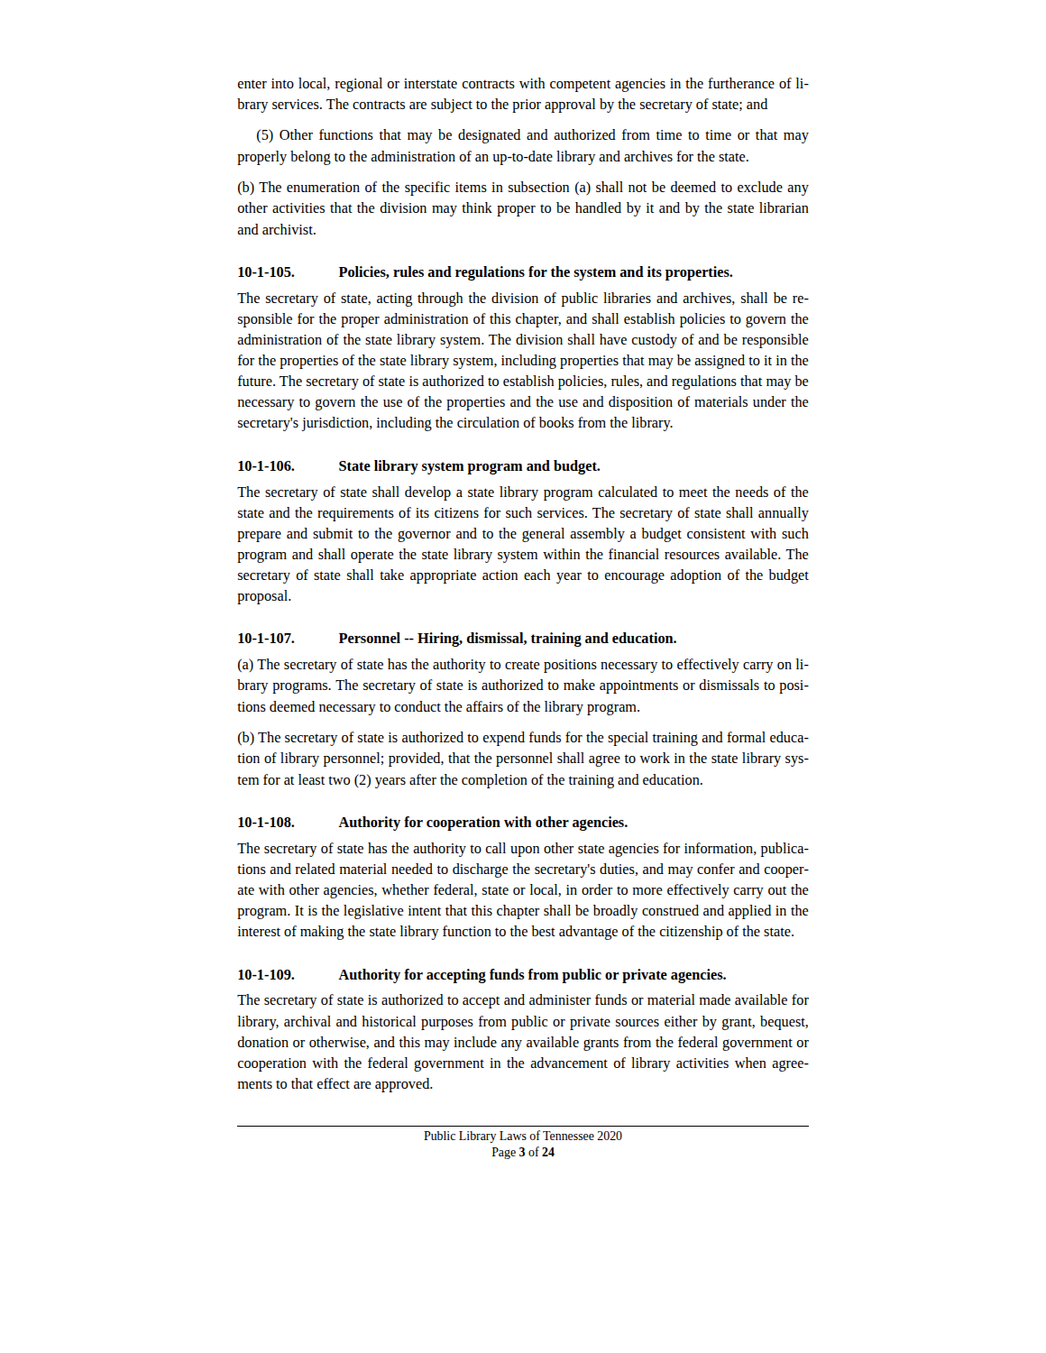enter into local, regional or interstate contracts with competent agencies in the furtherance of library services. The contracts are subject to the prior approval by the secretary of state; and
(5) Other functions that may be designated and authorized from time to time or that may properly belong to the administration of an up-to-date library and archives for the state.
(b) The enumeration of the specific items in subsection (a) shall not be deemed to exclude any other activities that the division may think proper to be handled by it and by the state librarian and archivist.
10-1-105. Policies, rules and regulations for the system and its properties.
The secretary of state, acting through the division of public libraries and archives, shall be responsible for the proper administration of this chapter, and shall establish policies to govern the administration of the state library system. The division shall have custody of and be responsible for the properties of the state library system, including properties that may be assigned to it in the future. The secretary of state is authorized to establish policies, rules, and regulations that may be necessary to govern the use of the properties and the use and disposition of materials under the secretary's jurisdiction, including the circulation of books from the library.
10-1-106. State library system program and budget.
The secretary of state shall develop a state library program calculated to meet the needs of the state and the requirements of its citizens for such services. The secretary of state shall annually prepare and submit to the governor and to the general assembly a budget consistent with such program and shall operate the state library system within the financial resources available. The secretary of state shall take appropriate action each year to encourage adoption of the budget proposal.
10-1-107. Personnel -- Hiring, dismissal, training and education.
(a) The secretary of state has the authority to create positions necessary to effectively carry on library programs. The secretary of state is authorized to make appointments or dismissals to positions deemed necessary to conduct the affairs of the library program.
(b) The secretary of state is authorized to expend funds for the special training and formal education of library personnel; provided, that the personnel shall agree to work in the state library system for at least two (2) years after the completion of the training and education.
10-1-108. Authority for cooperation with other agencies.
The secretary of state has the authority to call upon other state agencies for information, publications and related material needed to discharge the secretary's duties, and may confer and cooperate with other agencies, whether federal, state or local, in order to more effectively carry out the program. It is the legislative intent that this chapter shall be broadly construed and applied in the interest of making the state library function to the best advantage of the citizenship of the state.
10-1-109. Authority for accepting funds from public or private agencies.
The secretary of state is authorized to accept and administer funds or material made available for library, archival and historical purposes from public or private sources either by grant, bequest, donation or otherwise, and this may include any available grants from the federal government or cooperation with the federal government in the advancement of library activities when agreements to that effect are approved.
Public Library Laws of Tennessee 2020 Page 3 of 24